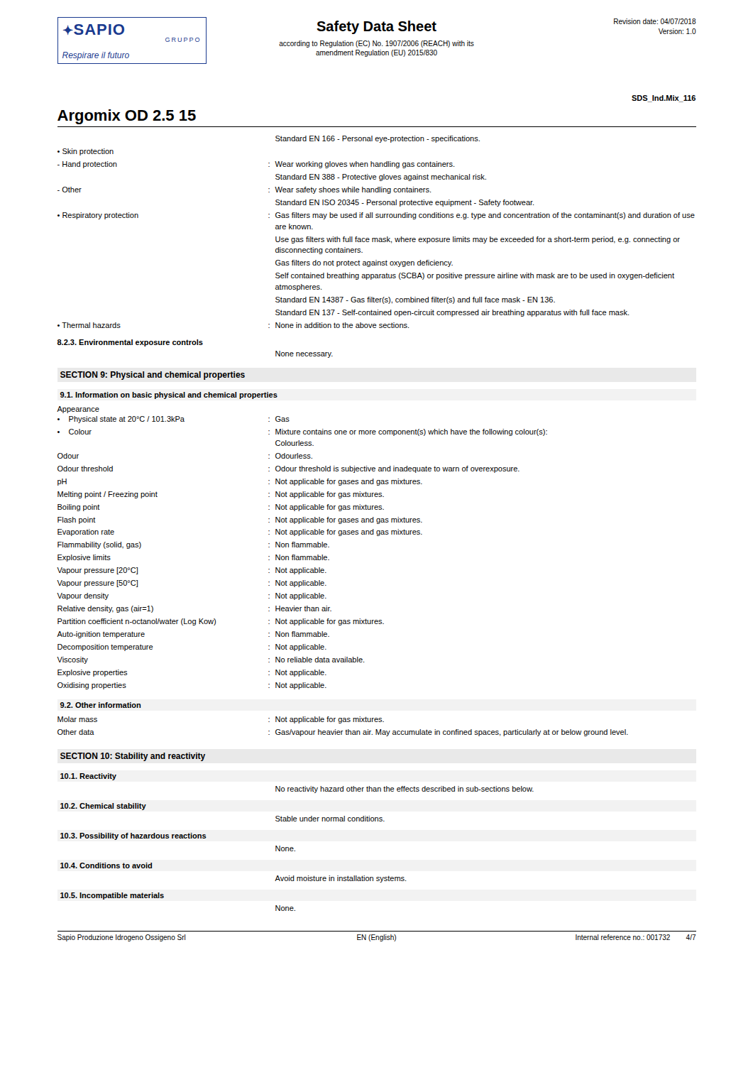✦SAPIO
GRUPPO
Respirare il futuro
Revision date: 04/07/2018
Version: 1.0
Safety Data Sheet
according to Regulation (EC) No. 1907/2006 (REACH) with its
amendment Regulation (EU) 2015/830
SDS_Ind.Mix_116
Argomix OD 2.5 15
| | | Standard EN 166 - Personal eye-protection - specifications. |
| • Skin protection | | |
| - Hand protection | : | Wear working gloves when handling gas containers. |
| | | Standard EN 388 - Protective gloves against mechanical risk. |
| - Other | : | Wear safety shoes while handling containers. |
| | | Standard EN ISO 20345 - Personal protective equipment - Safety footwear. |
| • Respiratory protection | : | Gas filters may be used if all surrounding conditions e.g. type and concentration of the contaminant(s) and duration of use are known. |
| | | Use gas filters with full face mask, where exposure limits may be exceeded for a short-term period, e.g. connecting or disconnecting containers. |
| | | Gas filters do not protect against oxygen deficiency. |
| | | Self contained breathing apparatus (SCBA) or positive pressure airline with mask are to be used in oxygen-deficient atmospheres. |
| | | Standard EN 14387 - Gas filter(s), combined filter(s) and full face mask - EN 136. |
| | | Standard EN 137 - Self-contained open-circuit compressed air breathing apparatus with full face mask. |
| • Thermal hazards | : | None in addition to the above sections. |
8.2.3. Environmental exposure controls
None necessary.
SECTION 9: Physical and chemical properties
9.1. Information on basic physical and chemical properties
Appearance
| • Physical state at 20°C / 101.3kPa | : | Gas |
| • Colour | : | Mixture contains one or more component(s) which have the following colour(s): Colourless. |
| Odour | : | Odourless. |
| Odour threshold | : | Odour threshold is subjective and inadequate to warn of overexposure. |
| pH | : | Not applicable for gases and gas mixtures. |
| Melting point / Freezing point | : | Not applicable for gas mixtures. |
| Boiling point | : | Not applicable for gas mixtures. |
| Flash point | : | Not applicable for gases and gas mixtures. |
| Evaporation rate | : | Not applicable for gases and gas mixtures. |
| Flammability (solid, gas) | : | Non flammable. |
| Explosive limits | : | Non flammable. |
| Vapour pressure [20°C] | : | Not applicable. |
| Vapour pressure [50°C] | : | Not applicable. |
| Vapour density | : | Not applicable. |
| Relative density, gas (air=1) | : | Heavier than air. |
| Partition coefficient n-octanol/water (Log Kow) | : | Not applicable for gas mixtures. |
| Auto-ignition temperature | : | Non flammable. |
| Decomposition temperature | : | Not applicable. |
| Viscosity | : | No reliable data available. |
| Explosive properties | : | Not applicable. |
| Oxidising properties | : | Not applicable. |
9.2. Other information
| Molar mass | : | Not applicable for gas mixtures. |
| Other data | : | Gas/vapour heavier than air. May accumulate in confined spaces, particularly at or below ground level. |
SECTION 10: Stability and reactivity
10.1. Reactivity
No reactivity hazard other than the effects described in sub-sections below.
10.2. Chemical stability
Stable under normal conditions.
10.3. Possibility of hazardous reactions
None.
10.4. Conditions to avoid
Avoid moisture in installation systems.
10.5. Incompatible materials
None.
Sapio Produzione Idrogeno Ossigeno Srl
EN (English)
Internal reference no.: 001732 4/7